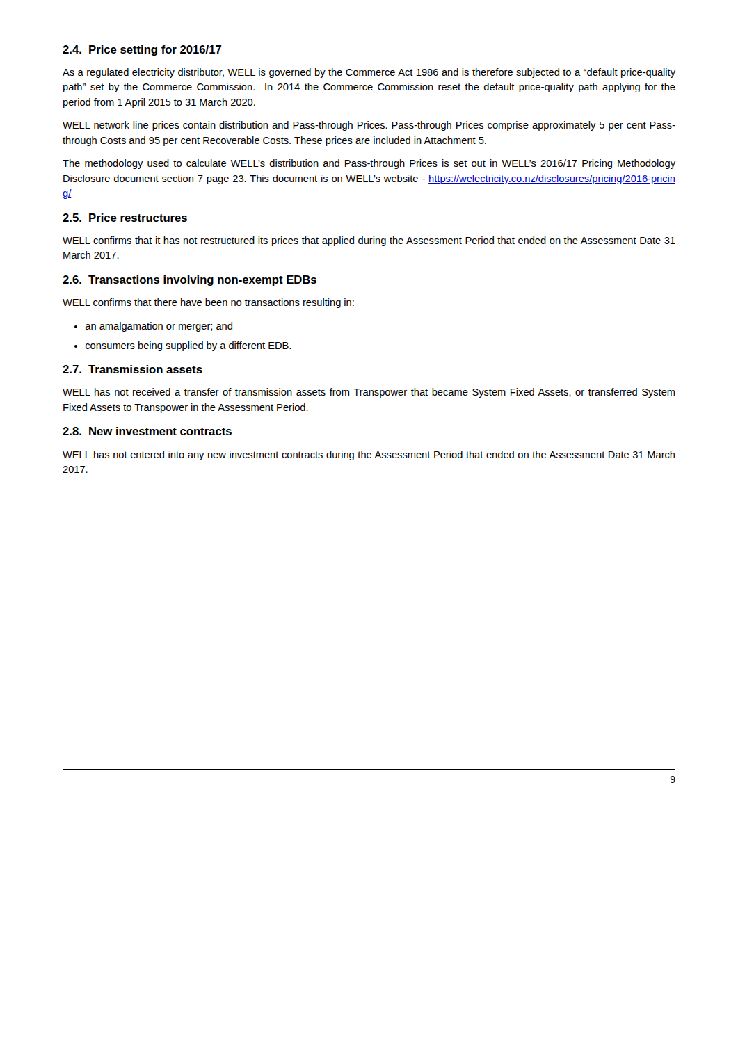2.4. Price setting for 2016/17
As a regulated electricity distributor, WELL is governed by the Commerce Act 1986 and is therefore subjected to a “default price-quality path” set by the Commerce Commission. In 2014 the Commerce Commission reset the default price-quality path applying for the period from 1 April 2015 to 31 March 2020.
WELL network line prices contain distribution and Pass-through Prices. Pass-through Prices comprise approximately 5 per cent Pass-through Costs and 95 per cent Recoverable Costs. These prices are included in Attachment 5.
The methodology used to calculate WELL’s distribution and Pass-through Prices is set out in WELL’s 2016/17 Pricing Methodology Disclosure document section 7 page 23. This document is on WELL’s website - https://welectricity.co.nz/disclosures/pricing/2016-pricing/
2.5. Price restructures
WELL confirms that it has not restructured its prices that applied during the Assessment Period that ended on the Assessment Date 31 March 2017.
2.6. Transactions involving non-exempt EDBs
WELL confirms that there have been no transactions resulting in:
an amalgamation or merger; and
consumers being supplied by a different EDB.
2.7. Transmission assets
WELL has not received a transfer of transmission assets from Transpower that became System Fixed Assets, or transferred System Fixed Assets to Transpower in the Assessment Period.
2.8. New investment contracts
WELL has not entered into any new investment contracts during the Assessment Period that ended on the Assessment Date 31 March 2017.
9